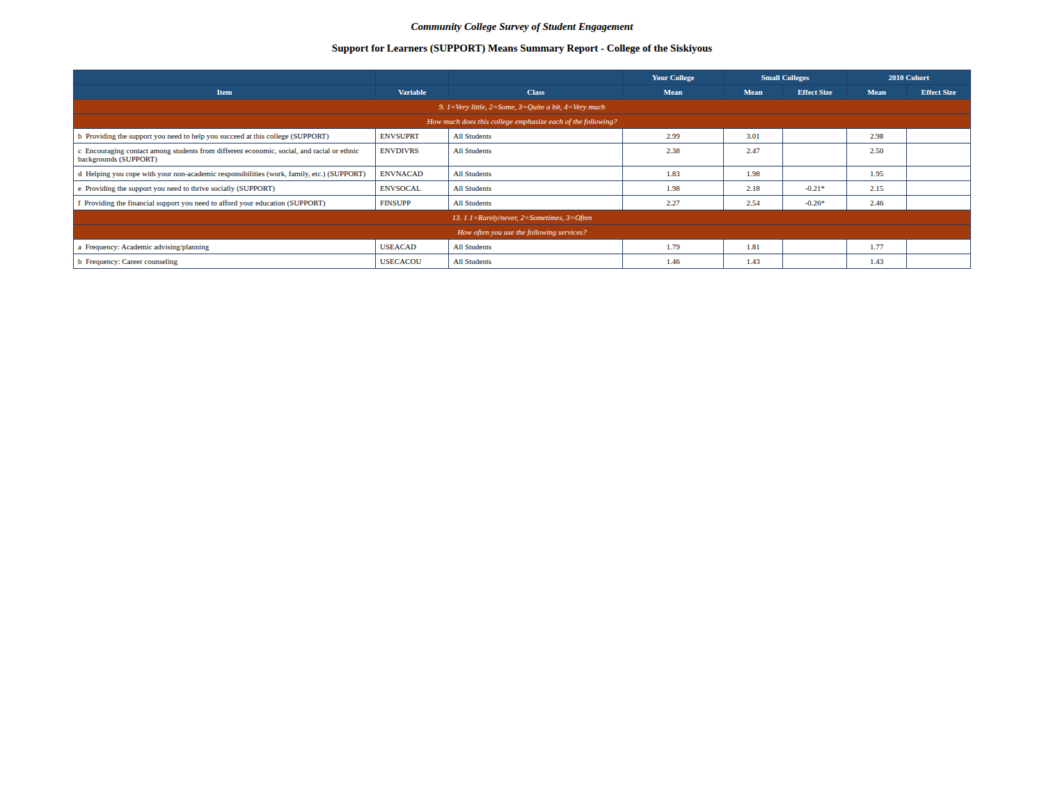Community College Survey of Student Engagement
Support for Learners (SUPPORT) Means Summary Report - College of the Siskiyous
| | | | Your College | Small Colleges | 2010 Cohort |
| --- | --- | --- | --- | --- | --- |
| Item | Variable | Class | Mean | Mean | Effect Size | Mean | Effect Size |
| 9. 1=Very little, 2=Some, 3=Quite a bit, 4=Very much |
| How much does this college emphasize each of the following? |
| b Providing the support you need to help you succeed at this college (SUPPORT) | ENVSUPRT | All Students | 2.99 | 3.01 | | 2.98 | |
| c Encouraging contact among students from different economic, social, and racial or ethnic backgrounds (SUPPORT) | ENVDIVRS | All Students | 2.38 | 2.47 | | 2.50 | |
| d Helping you cope with your non-academic responsibilities (work, family, etc.) (SUPPORT) | ENVNACAD | All Students | 1.83 | 1.98 | | 1.95 | |
| e Providing the support you need to thrive socially (SUPPORT) | ENVSOCAL | All Students | 1.98 | 2.18 | -0.21* | 2.15 | |
| f Providing the financial support you need to afford your education (SUPPORT) | FINSUPP | All Students | 2.27 | 2.54 | -0.26* | 2.46 | |
| 13. 1 1=Rarely/never, 2=Sometimes, 3=Often |
| How often you use the following services? |
| a Frequency: Academic advising/planning | USEACAD | All Students | 1.79 | 1.81 | | 1.77 | |
| b Frequency: Career counseling | USECACOU | All Students | 1.46 | 1.43 | | 1.43 | |